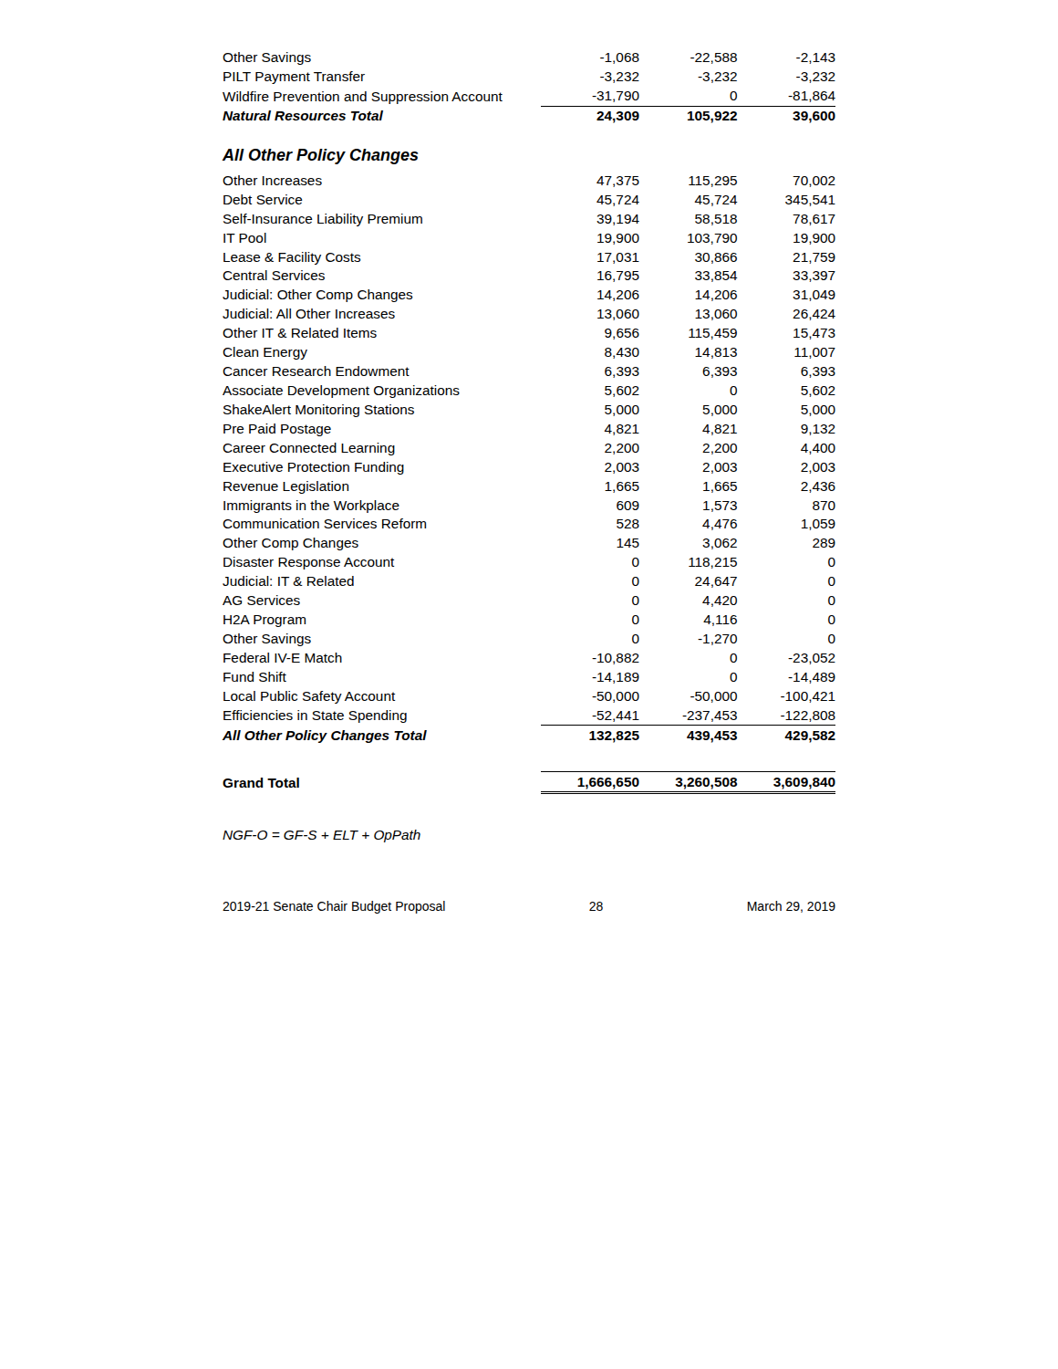| Other Savings | -1,068 | -22,588 | -2,143 |
| PILT Payment Transfer | -3,232 | -3,232 | -3,232 |
| Wildfire Prevention and Suppression Account | -31,790 | 0 | -81,864 |
| Natural Resources Total | 24,309 | 105,922 | 39,600 |
| All Other Policy Changes |
| Other Increases | 47,375 | 115,295 | 70,002 |
| Debt Service | 45,724 | 45,724 | 345,541 |
| Self-Insurance Liability Premium | 39,194 | 58,518 | 78,617 |
| IT Pool | 19,900 | 103,790 | 19,900 |
| Lease & Facility Costs | 17,031 | 30,866 | 21,759 |
| Central Services | 16,795 | 33,854 | 33,397 |
| Judicial: Other Comp Changes | 14,206 | 14,206 | 31,049 |
| Judicial: All Other Increases | 13,060 | 13,060 | 26,424 |
| Other IT & Related Items | 9,656 | 115,459 | 15,473 |
| Clean Energy | 8,430 | 14,813 | 11,007 |
| Cancer Research Endowment | 6,393 | 6,393 | 6,393 |
| Associate Development Organizations | 5,602 | 0 | 5,602 |
| ShakeAlert Monitoring Stations | 5,000 | 5,000 | 5,000 |
| Pre Paid Postage | 4,821 | 4,821 | 9,132 |
| Career Connected Learning | 2,200 | 2,200 | 4,400 |
| Executive Protection Funding | 2,003 | 2,003 | 2,003 |
| Revenue Legislation | 1,665 | 1,665 | 2,436 |
| Immigrants in the Workplace | 609 | 1,573 | 870 |
| Communication Services Reform | 528 | 4,476 | 1,059 |
| Other Comp Changes | 145 | 3,062 | 289 |
| Disaster Response Account | 0 | 118,215 | 0 |
| Judicial: IT & Related | 0 | 24,647 | 0 |
| AG Services | 0 | 4,420 | 0 |
| H2A Program | 0 | 4,116 | 0 |
| Other Savings | 0 | -1,270 | 0 |
| Federal IV-E Match | -10,882 | 0 | -23,052 |
| Fund Shift | -14,189 | 0 | -14,489 |
| Local Public Safety Account | -50,000 | -50,000 | -100,421 |
| Efficiencies in State Spending | -52,441 | -237,453 | -122,808 |
| All Other Policy Changes Total | 132,825 | 439,453 | 429,582 |
| Grand Total | 1,666,650 | 3,260,508 | 3,609,840 |
NGF-O = GF-S + ELT + OpPath
2019-21 Senate Chair Budget Proposal 28 March 29, 2019